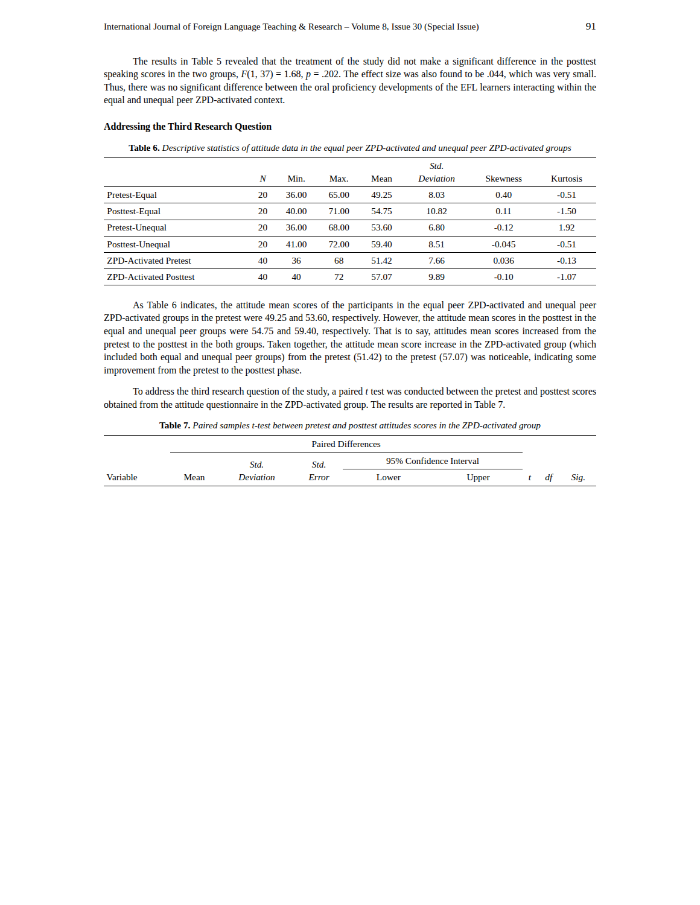International Journal of Foreign Language Teaching & Research – Volume 8, Issue 30 (Special Issue) 91
The results in Table 5 revealed that the treatment of the study did not make a significant difference in the posttest speaking scores in the two groups, F(1, 37) = 1.68, p = .202. The effect size was also found to be .044, which was very small. Thus, there was no significant difference between the oral proficiency developments of the EFL learners interacting within the equal and unequal peer ZPD-activated context.
Addressing the Third Research Question
Table 6. Descriptive statistics of attitude data in the equal peer ZPD-activated and unequal peer ZPD-activated groups
| | N | Min. | Max. | Mean | Std. Deviation | Skewness | Kurtosis |
| --- | --- | --- | --- | --- | --- | --- | --- |
| Pretest-Equal | 20 | 36.00 | 65.00 | 49.25 | 8.03 | 0.40 | -0.51 |
| Posttest-Equal | 20 | 40.00 | 71.00 | 54.75 | 10.82 | 0.11 | -1.50 |
| Pretest-Unequal | 20 | 36.00 | 68.00 | 53.60 | 6.80 | -0.12 | 1.92 |
| Posttest-Unequal | 20 | 41.00 | 72.00 | 59.40 | 8.51 | -0.045 | -0.51 |
| ZPD-Activated Pretest | 40 | 36 | 68 | 51.42 | 7.66 | 0.036 | -0.13 |
| ZPD-Activated Posttest | 40 | 40 | 72 | 57.07 | 9.89 | -0.10 | -1.07 |
As Table 6 indicates, the attitude mean scores of the participants in the equal peer ZPD-activated and unequal peer ZPD-activated groups in the pretest were 49.25 and 53.60, respectively. However, the attitude mean scores in the posttest in the equal and unequal peer groups were 54.75 and 59.40, respectively. That is to say, attitudes mean scores increased from the pretest to the posttest in the both groups. Taken together, the attitude mean score increase in the ZPD-activated group (which included both equal and unequal peer groups) from the pretest (51.42) to the pretest (57.07) was noticeable, indicating some improvement from the pretest to the posttest phase.
To address the third research question of the study, a paired t test was conducted between the pretest and posttest scores obtained from the attitude questionnaire in the ZPD-activated group. The results are reported in Table 7.
Table 7. Paired samples t-test between pretest and posttest attitudes scores in the ZPD-activated group
| Variable | Paired Differences | t | df | Sig. |
| --- | --- | --- | --- | --- |
| Mean | Std. Deviation | Std. Error | 95% Confidence Interval |
| Lower | Upper |